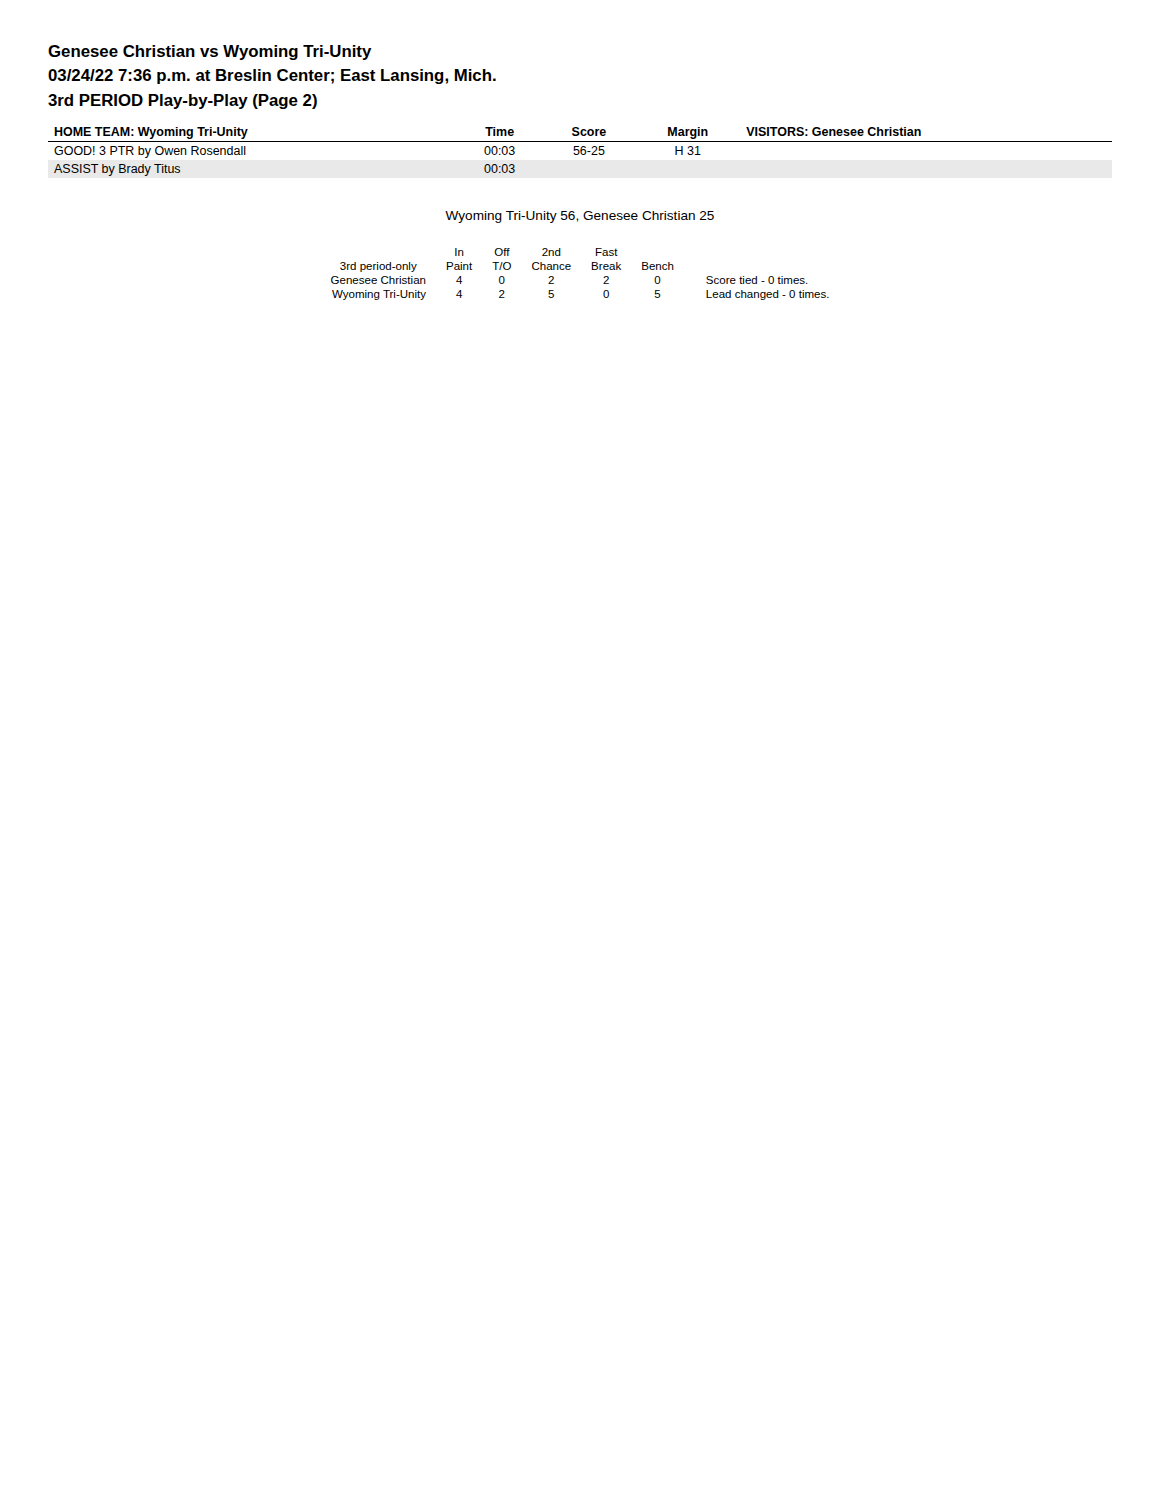Genesee Christian vs Wyoming Tri-Unity
03/24/22 7:36 p.m. at Breslin Center; East Lansing, Mich.
3rd PERIOD Play-by-Play (Page 2)
| HOME TEAM: Wyoming Tri-Unity | Time | Score | Margin | VISITORS: Genesee Christian |
| --- | --- | --- | --- | --- |
| GOOD! 3 PTR by Owen Rosendall | 00:03 | 56-25 | H 31 | |
| ASSIST by Brady Titus | 00:03 | | | |
Wyoming Tri-Unity 56, Genesee Christian 25
| | In | Off | 2nd | Fast | | |
| --- | --- | --- | --- | --- | --- | --- |
| 3rd period-only | Paint | T/O | Chance | Break | Bench | |
| Genesee Christian | 4 | 0 | 2 | 2 | 0 | Score tied - 0 times. |
| Wyoming Tri-Unity | 4 | 2 | 5 | 0 | 5 | Lead changed - 0 times. |